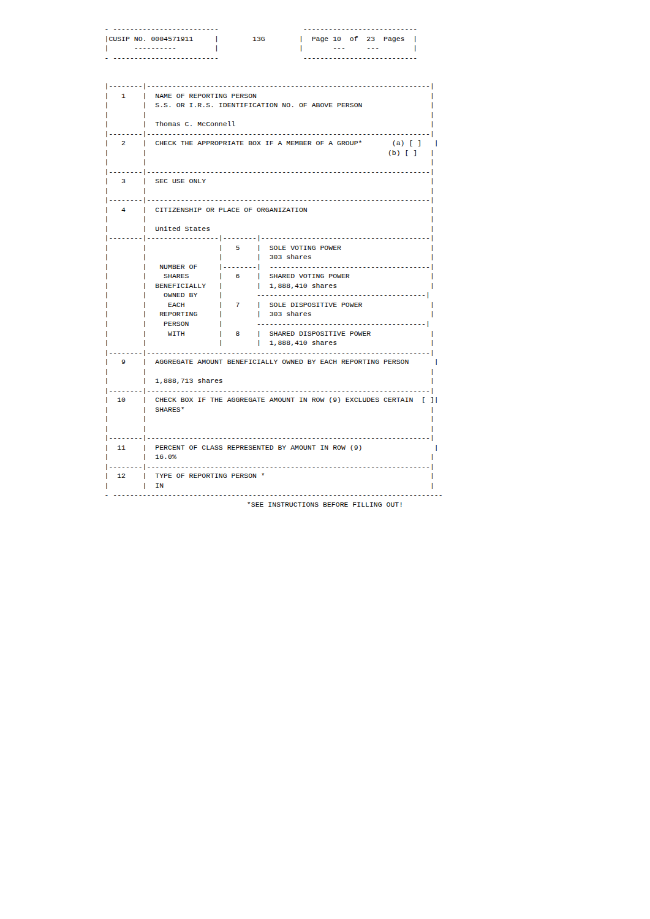- -------------------------                    ---------------------------
|CUSIP NO. 0004571911     |        13G        |  Page 10  of  23  Pages  |
|      ----------         |                   |       ---     ---        |
- -------------------------                    ---------------------------


|--------|-------------------------------------------------------------------|
|   1    |  NAME OF REPORTING PERSON                                         |
|        |  S.S. OR I.R.S. IDENTIFICATION NO. OF ABOVE PERSON                |
|        |                                                                   |
|        |  Thomas C. McConnell                                              |
|--------|-------------------------------------------------------------------|
|   2    |  CHECK THE APPROPRIATE BOX IF A MEMBER OF A GROUP*       (a) [ ]   |
|        |                                                         (b) [ ]   |
|        |                                                                   |
|--------|-------------------------------------------------------------------|
|   3    |  SEC USE ONLY                                                     |
|        |                                                                   |
|--------|-------------------------------------------------------------------|
|   4    |  CITIZENSHIP OR PLACE OF ORGANIZATION                             |
|        |                                                                   |
|        |  United States                                                    |
|--------|-----------------|--------|----------------------------------------|
|        |                 |   5    |  SOLE VOTING POWER                     |
|        |                 |        |  303 shares                            |
|        |   NUMBER OF     |--------|  --------------------------------------|
|        |    SHARES       |   6    |  SHARED VOTING POWER                   |
|        |  BENEFICIALLY   |        |  1,888,410 shares                      |
|        |    OWNED BY     |        ----------------------------------------|
|        |     EACH        |   7    |  SOLE DISPOSITIVE POWER                |
|        |   REPORTING     |        |  303 shares                            |
|        |    PERSON       |        ----------------------------------------|
|        |     WITH        |   8    |  SHARED DISPOSITIVE POWER              |
|        |                 |        |  1,888,410 shares                      |
|--------|-------------------------------------------------------------------|
|   9    |  AGGREGATE AMOUNT BENEFICIALLY OWNED BY EACH REPORTING PERSON      |
|        |                                                                   |
|        |  1,888,713 shares                                                 |
|--------|-------------------------------------------------------------------|
|  10    |  CHECK BOX IF THE AGGREGATE AMOUNT IN ROW (9) EXCLUDES CERTAIN  [ ]|
|        |  SHARES*                                                          |
|        |                                                                   |
|        |                                                                   |
|--------|-------------------------------------------------------------------|
|  11    |  PERCENT OF CLASS REPRESENTED BY AMOUNT IN ROW (9)                 |
|        |  16.0%                                                            |
|--------|-------------------------------------------------------------------|
|  12    |  TYPE OF REPORTING PERSON *                                       |
|        |  IN                                                               |
- ------------------------------------------------------------------------------
*SEE INSTRUCTIONS BEFORE FILLING OUT!